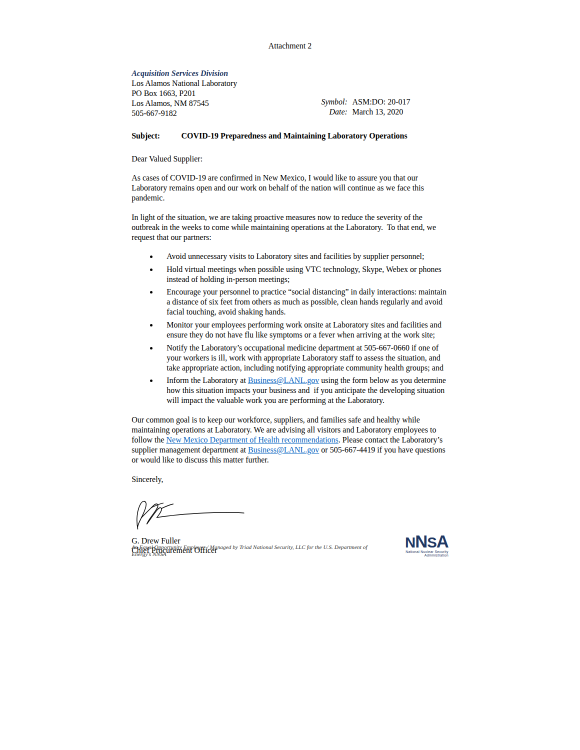Attachment 2
| Acquisition Services Division Los Alamos National Laboratory PO Box 1663, P201 Los Alamos, NM 87545 505-667-9182 | Symbol: ASM:DO: 20-017 Date: March 13, 2020 |
Subject: COVID-19 Preparedness and Maintaining Laboratory Operations
Dear Valued Supplier:
As cases of COVID-19 are confirmed in New Mexico, I would like to assure you that our Laboratory remains open and our work on behalf of the nation will continue as we face this pandemic.
In light of the situation, we are taking proactive measures now to reduce the severity of the outbreak in the weeks to come while maintaining operations at the Laboratory. To that end, we request that our partners:
Avoid unnecessary visits to Laboratory sites and facilities by supplier personnel;
Hold virtual meetings when possible using VTC technology, Skype, Webex or phones instead of holding in-person meetings;
Encourage your personnel to practice “social distancing” in daily interactions: maintain a distance of six feet from others as much as possible, clean hands regularly and avoid facial touching, avoid shaking hands.
Monitor your employees performing work onsite at Laboratory sites and facilities and ensure they do not have flu like symptoms or a fever when arriving at the work site;
Notify the Laboratory’s occupational medicine department at 505-667-0660 if one of your workers is ill, work with appropriate Laboratory staff to assess the situation, and take appropriate action, including notifying appropriate community health groups; and
Inform the Laboratory at Business@LANL.gov using the form below as you determine how this situation impacts your business and if you anticipate the developing situation will impact the valuable work you are performing at the Laboratory.
Our common goal is to keep our workforce, suppliers, and families safe and healthy while maintaining operations at Laboratory. We are advising all visitors and Laboratory employees to follow the New Mexico Department of Health recommendations. Please contact the Laboratory’s supplier management department at Business@LANL.gov or 505-667-4419 if you have questions or would like to discuss this matter further.
Sincerely,
G. Drew Fuller
Chief Procurement Officer
An Equal Opportunity Employer / Managed by Triad National Security, LLC for the U.S. Department of Energy’s NNSA
NNSA National Nuclear Security Administration